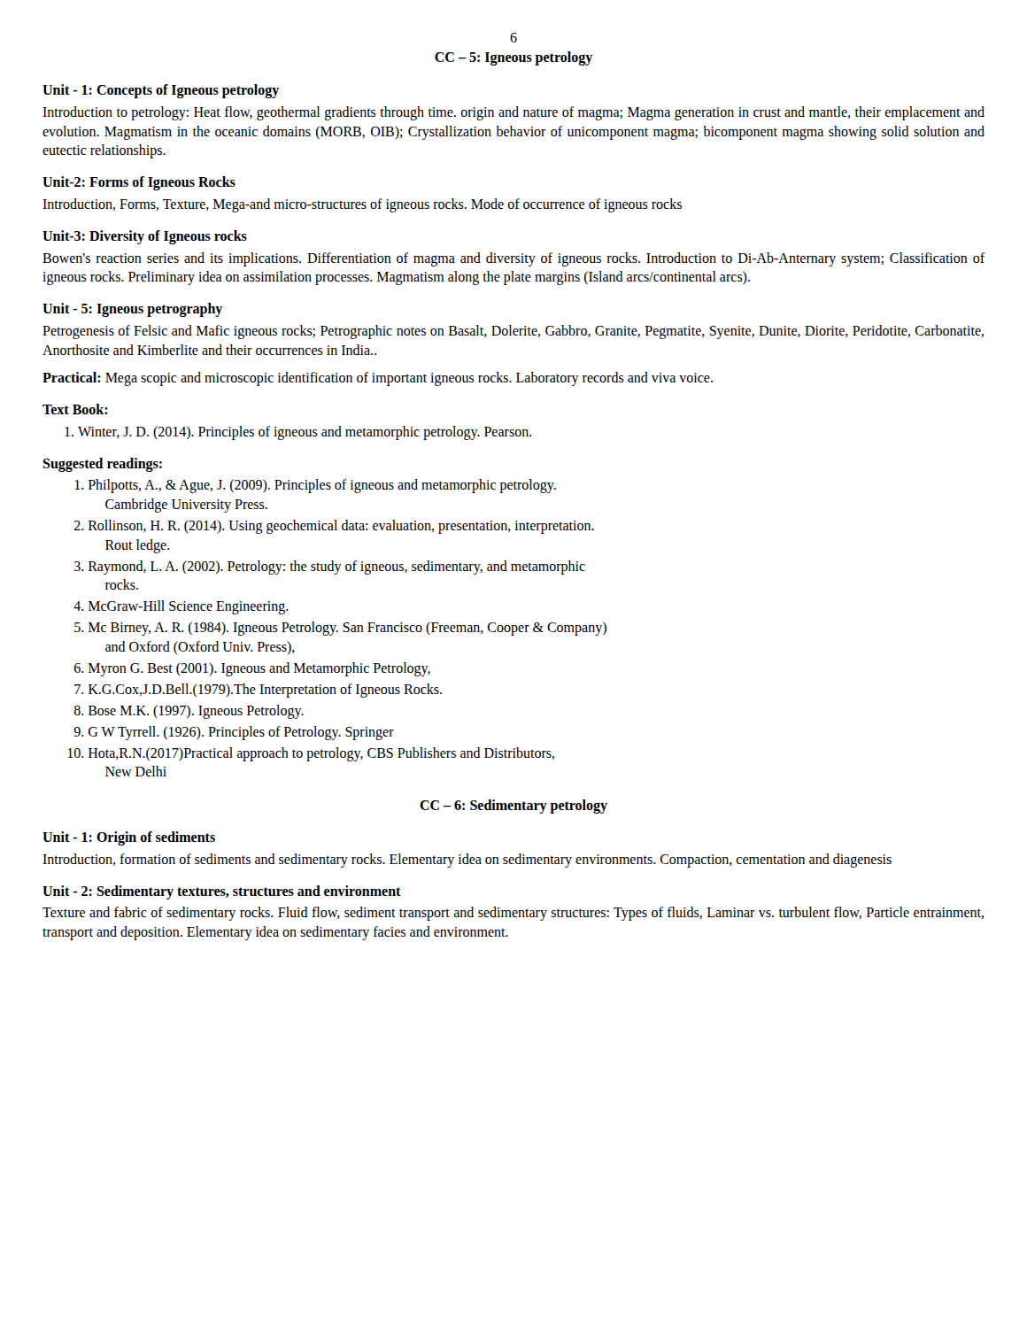6
CC – 5: Igneous petrology
Unit - 1: Concepts of Igneous petrology
Introduction to petrology: Heat flow, geothermal gradients through time. origin and nature of magma; Magma generation in crust and mantle, their emplacement and evolution. Magmatism in the oceanic domains (MORB, OIB); Crystallization behavior of unicomponent magma; bicomponent magma showing solid solution and eutectic relationships.
Unit-2: Forms of Igneous Rocks
Introduction, Forms, Texture, Mega-and micro-structures of igneous rocks. Mode of occurrence of igneous rocks
Unit-3: Diversity of Igneous rocks
Bowen's reaction series and its implications. Differentiation of magma and diversity of igneous rocks. Introduction to Di-Ab-Anternary system; Classification of igneous rocks. Preliminary idea on assimilation processes. Magmatism along the plate margins (Island arcs/continental arcs).
Unit - 5: Igneous petrography
Petrogenesis of Felsic and Mafic igneous rocks; Petrographic notes on Basalt, Dolerite, Gabbro, Granite, Pegmatite, Syenite, Dunite, Diorite, Peridotite, Carbonatite, Anorthosite and Kimberlite and their occurrences in India..
Practical: Mega scopic and microscopic identification of important igneous rocks. Laboratory records and viva voice.
Text Book:
Winter, J. D. (2014). Principles of igneous and metamorphic petrology. Pearson.
Suggested readings:
Philpotts, A., & Ague, J. (2009). Principles of igneous and metamorphic petrology. Cambridge University Press.
Rollinson, H. R. (2014). Using geochemical data: evaluation, presentation, interpretation. Rout ledge.
Raymond, L. A. (2002). Petrology: the study of igneous, sedimentary, and metamorphic rocks.
McGraw-Hill Science Engineering.
Mc Birney, A. R. (1984). Igneous Petrology. San Francisco (Freeman, Cooper & Company) and Oxford (Oxford Univ. Press),
Myron G. Best (2001). Igneous and Metamorphic Petrology,
K.G.Cox,J.D.Bell.(1979).The Interpretation of Igneous Rocks.
Bose M.K. (1997). Igneous Petrology.
G W Tyrrell. (1926). Principles of Petrology. Springer
Hota,R.N.(2017)Practical approach to petrology, CBS Publishers and Distributors, New Delhi
CC – 6: Sedimentary petrology
Unit - 1: Origin of sediments
Introduction, formation of sediments and sedimentary rocks. Elementary idea on sedimentary environments. Compaction, cementation and diagenesis
Unit - 2: Sedimentary textures, structures and environment
Texture and fabric of sedimentary rocks. Fluid flow, sediment transport and sedimentary structures: Types of fluids, Laminar vs. turbulent flow, Particle entrainment, transport and deposition. Elementary idea on sedimentary facies and environment.